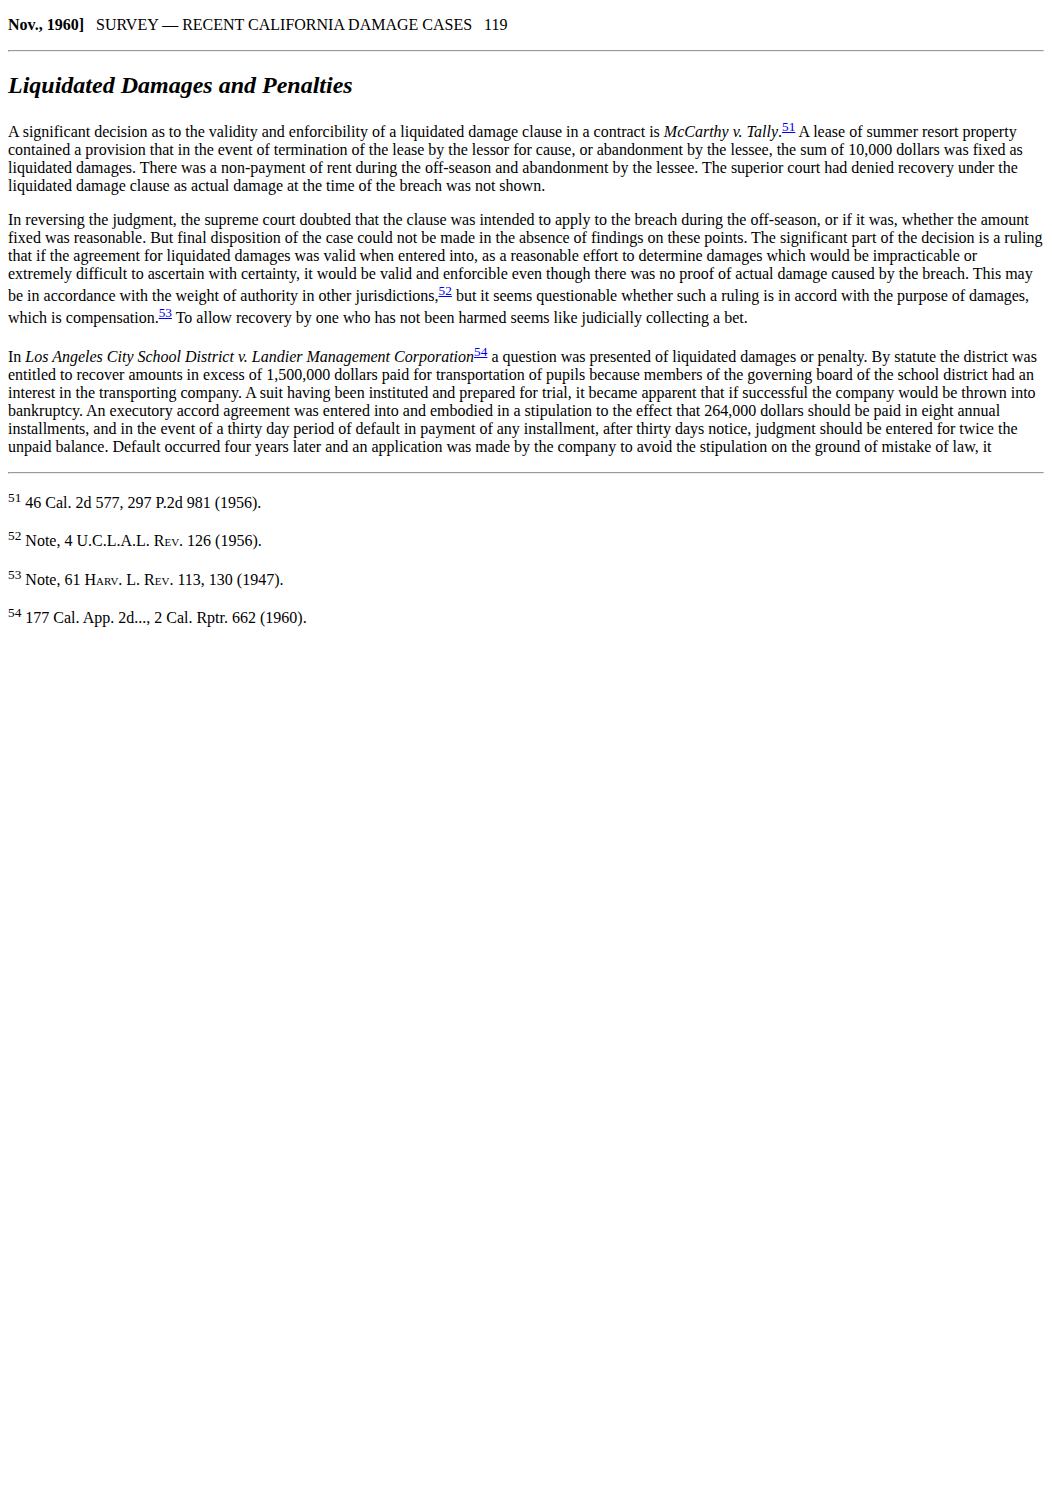Nov., 1960] SURVEY — RECENT CALIFORNIA DAMAGE CASES 119
Liquidated Damages and Penalties
A significant decision as to the validity and enforcibility of a liquidated damage clause in a contract is McCarthy v. Tally.51 A lease of summer resort property contained a provision that in the event of termination of the lease by the lessor for cause, or abandonment by the lessee, the sum of 10,000 dollars was fixed as liquidated damages. There was a non-payment of rent during the off-season and abandonment by the lessee. The superior court had denied recovery under the liquidated damage clause as actual damage at the time of the breach was not shown.
In reversing the judgment, the supreme court doubted that the clause was intended to apply to the breach during the off-season, or if it was, whether the amount fixed was reasonable. But final disposition of the case could not be made in the absence of findings on these points. The significant part of the decision is a ruling that if the agreement for liquidated damages was valid when entered into, as a reasonable effort to determine damages which would be impracticable or extremely difficult to ascertain with certainty, it would be valid and enforcible even though there was no proof of actual damage caused by the breach. This may be in accordance with the weight of authority in other jurisdictions,52 but it seems questionable whether such a ruling is in accord with the purpose of damages, which is compensation.53 To allow recovery by one who has not been harmed seems like judicially collecting a bet.
In Los Angeles City School District v. Landier Management Corporation54 a question was presented of liquidated damages or penalty. By statute the district was entitled to recover amounts in excess of 1,500,000 dollars paid for transportation of pupils because members of the governing board of the school district had an interest in the transporting company. A suit having been instituted and prepared for trial, it became apparent that if successful the company would be thrown into bankruptcy. An executory accord agreement was entered into and embodied in a stipulation to the effect that 264,000 dollars should be paid in eight annual installments, and in the event of a thirty day period of default in payment of any installment, after thirty days notice, judgment should be entered for twice the unpaid balance. Default occurred four years later and an application was made by the company to avoid the stipulation on the ground of mistake of law, it
51 46 Cal. 2d 577, 297 P.2d 981 (1956).
52 Note, 4 U.C.L.A.L. Rev. 126 (1956).
53 Note, 61 Harv. L. Rev. 113, 130 (1947).
54 177 Cal. App. 2d..., 2 Cal. Rptr. 662 (1960).